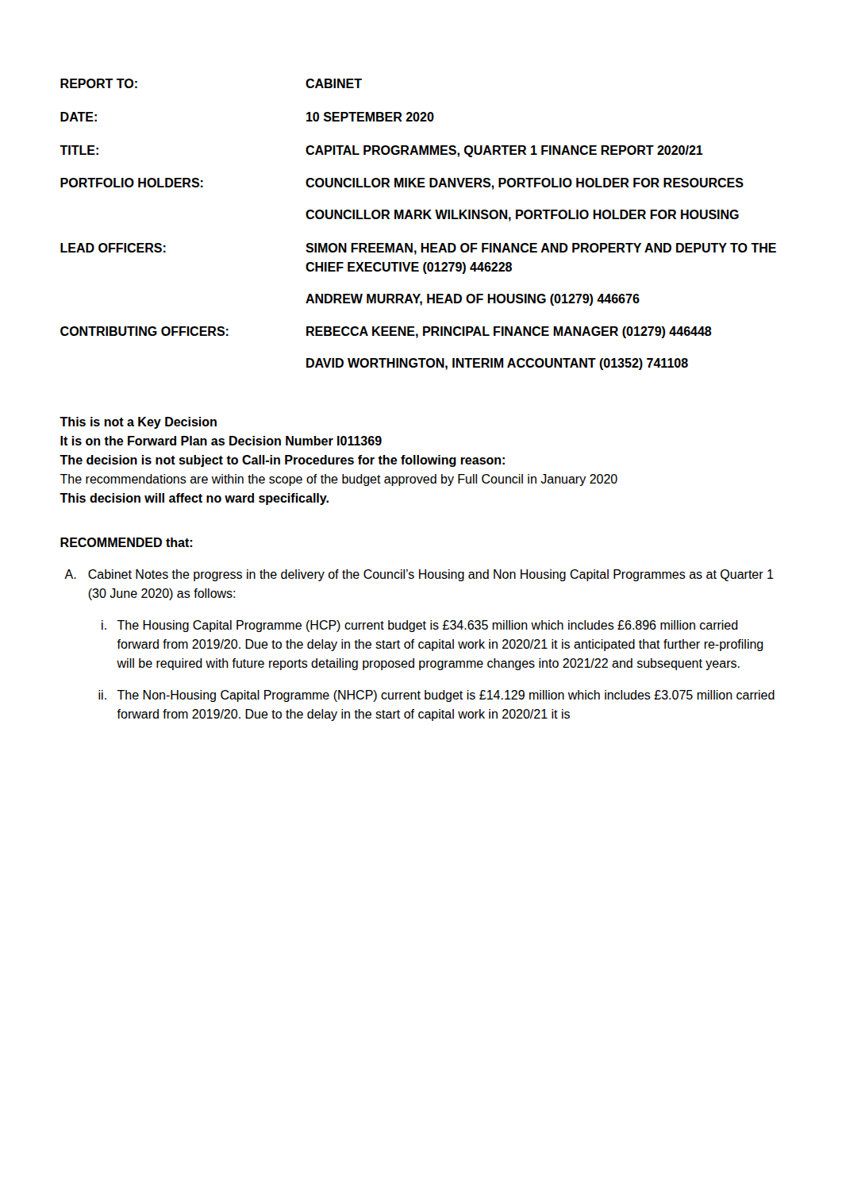| REPORT TO: | CABINET |
| DATE: | 10 SEPTEMBER 2020 |
| TITLE: | CAPITAL PROGRAMMES, QUARTER 1 FINANCE REPORT 2020/21 |
| PORTFOLIO HOLDERS: | COUNCILLOR MIKE DANVERS, PORTFOLIO HOLDER FOR RESOURCES COUNCILLOR MARK WILKINSON, PORTFOLIO HOLDER FOR HOUSING |
| LEAD OFFICERS: | SIMON FREEMAN, HEAD OF FINANCE AND PROPERTY AND DEPUTY TO THE CHIEF EXECUTIVE (01279) 446228 ANDREW MURRAY, HEAD OF HOUSING (01279) 446676 |
| CONTRIBUTING OFFICERS: | REBECCA KEENE, PRINCIPAL FINANCE MANAGER (01279) 446448 DAVID WORTHINGTON, INTERIM ACCOUNTANT (01352) 741108 |
This is not a Key Decision
It is on the Forward Plan as Decision Number I011369
The decision is not subject to Call-in Procedures for the following reason:
The recommendations are within the scope of the budget approved by Full Council in January 2020
This decision will affect no ward specifically.
RECOMMENDED that:
Cabinet Notes the progress in the delivery of the Council’s Housing and Non Housing Capital Programmes as at Quarter 1 (30 June 2020) as follows:
The Housing Capital Programme (HCP) current budget is £34.635 million which includes £6.896 million carried forward from 2019/20. Due to the delay in the start of capital work in 2020/21 it is anticipated that further re-profiling will be required with future reports detailing proposed programme changes into 2021/22 and subsequent years.
The Non-Housing Capital Programme (NHCP) current budget is £14.129 million which includes £3.075 million carried forward from 2019/20. Due to the delay in the start of capital work in 2020/21 it is